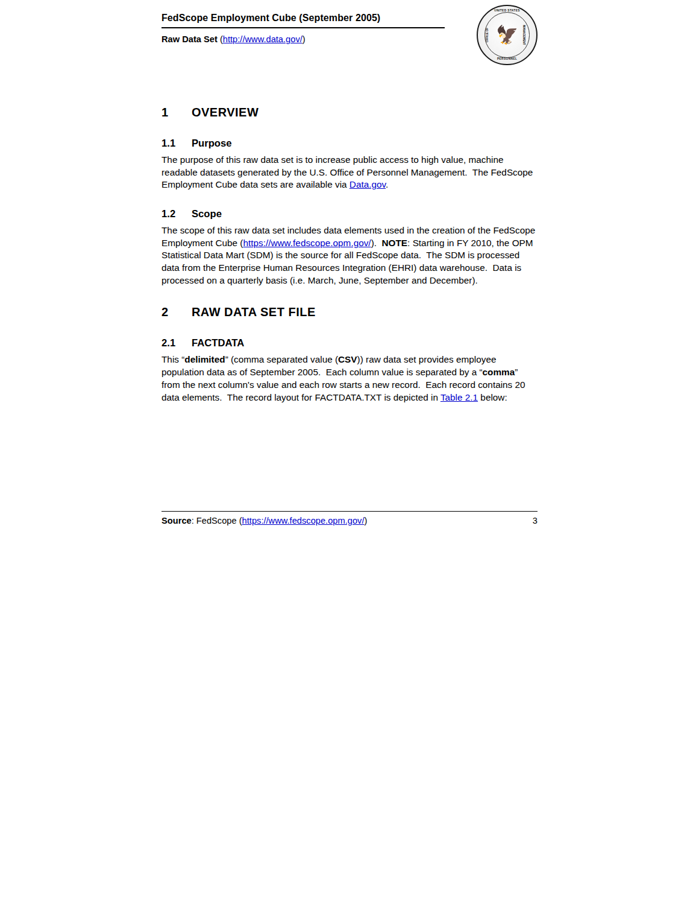FedScope Employment Cube (September 2005)
Raw Data Set (http://www.data.gov/)
UNITED STATES
🦅
OFFICE OF
MANAGEMENT
PERSONNEL
1 OVERVIEW
1.1 Purpose
The purpose of this raw data set is to increase public access to high value, machine readable datasets generated by the U.S. Office of Personnel Management. The FedScope Employment Cube data sets are available via Data.gov.
1.2 Scope
The scope of this raw data set includes data elements used in the creation of the FedScope Employment Cube (https://www.fedscope.opm.gov/). NOTE: Starting in FY 2010, the OPM Statistical Data Mart (SDM) is the source for all FedScope data. The SDM is processed data from the Enterprise Human Resources Integration (EHRI) data warehouse. Data is processed on a quarterly basis (i.e. March, June, September and December).
2 RAW DATA SET FILE
2.1 FACTDATA
This “delimited” (comma separated value (CSV)) raw data set provides employee population data as of September 2005. Each column value is separated by a “comma” from the next column's value and each row starts a new record. Each record contains 20 data elements. The record layout for FACTDATA.TXT is depicted in Table 2.1 below:
Source: FedScope (https://www.fedscope.opm.gov/)
3